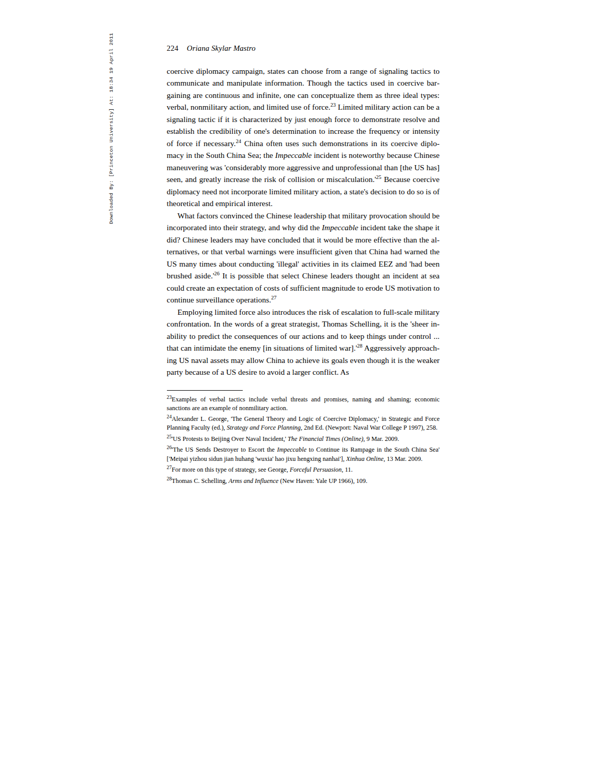Downloaded By: [Princeton University] At: 18:34 19 April 2011
224 Oriana Skylar Mastro
coercive diplomacy campaign, states can choose from a range of signaling tactics to communicate and manipulate information. Though the tactics used in coercive bargaining are continuous and infinite, one can conceptualize them as three ideal types: verbal, nonmilitary action, and limited use of force.23 Limited military action can be a signaling tactic if it is characterized by just enough force to demonstrate resolve and establish the credibility of one's determination to increase the frequency or intensity of force if necessary.24 China often uses such demonstrations in its coercive diplomacy in the South China Sea; the Impeccable incident is noteworthy because Chinese maneuvering was 'considerably more aggressive and unprofessional than [the US has] seen, and greatly increase the risk of collision or miscalculation.'25 Because coercive diplomacy need not incorporate limited military action, a state's decision to do so is of theoretical and empirical interest.
What factors convinced the Chinese leadership that military provocation should be incorporated into their strategy, and why did the Impeccable incident take the shape it did? Chinese leaders may have concluded that it would be more effective than the alternatives, or that verbal warnings were insufficient given that China had warned the US many times about conducting 'illegal' activities in its claimed EEZ and 'had been brushed aside.'26 It is possible that select Chinese leaders thought an incident at sea could create an expectation of costs of sufficient magnitude to erode US motivation to continue surveillance operations.27
Employing limited force also introduces the risk of escalation to full-scale military confrontation. In the words of a great strategist, Thomas Schelling, it is the 'sheer inability to predict the consequences of our actions and to keep things under control ... that can intimidate the enemy [in situations of limited war].'28 Aggressively approaching US naval assets may allow China to achieve its goals even though it is the weaker party because of a US desire to avoid a larger conflict. As
23 Examples of verbal tactics include verbal threats and promises, naming and shaming; economic sanctions are an example of nonmilitary action.
24 Alexander L. George, 'The General Theory and Logic of Coercive Diplomacy,' in Strategic and Force Planning Faculty (ed.), Strategy and Force Planning, 2nd Ed. (Newport: Naval War College P 1997), 258.
25'US Protests to Beijing Over Naval Incident,' The Financial Times (Online), 9 Mar. 2009.
26'The US Sends Destroyer to Escort the Impeccable to Continue its Rampage in the South China Sea' ['Meipai yizhou sidun jian huhang 'wuxia' hao jixu hengxing nanhai'], Xinhua Online, 13 Mar. 2009.
27 For more on this type of strategy, see George, Forceful Persuasion, 11.
28 Thomas C. Schelling, Arms and Influence (New Haven: Yale UP 1966), 109.